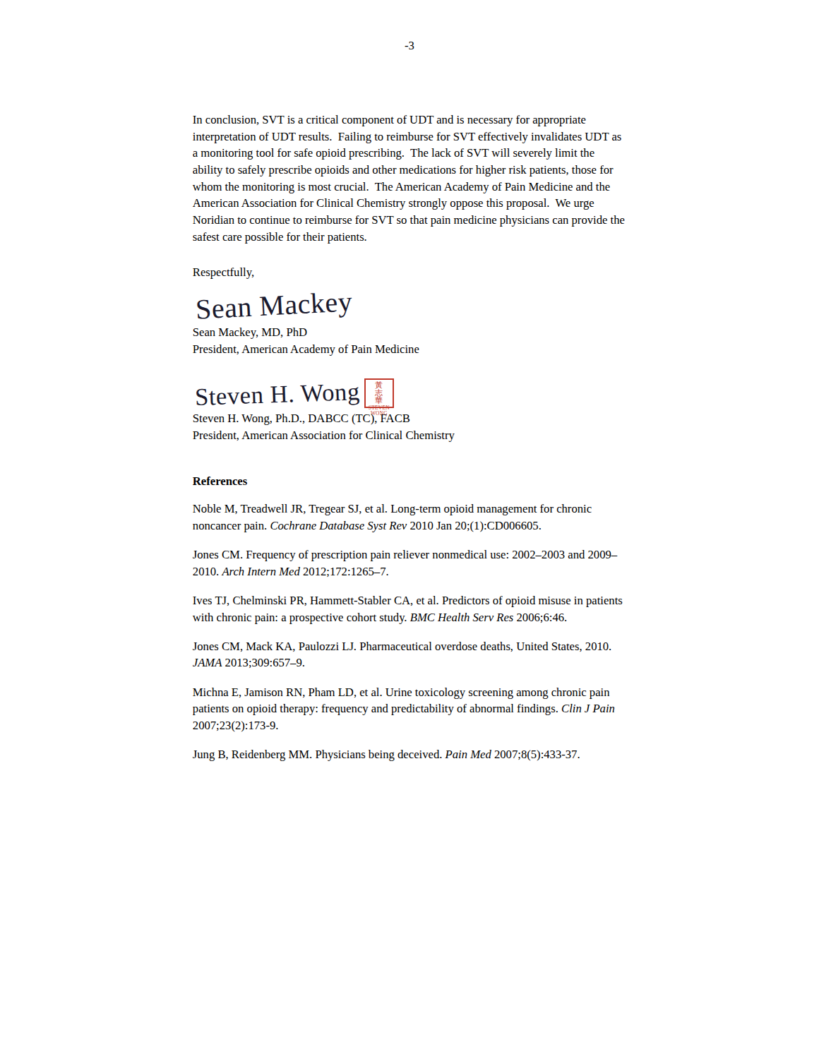-3
In conclusion, SVT is a critical component of UDT and is necessary for appropriate interpretation of UDT results. Failing to reimburse for SVT effectively invalidates UDT as a monitoring tool for safe opioid prescribing. The lack of SVT will severely limit the ability to safely prescribe opioids and other medications for higher risk patients, those for whom the monitoring is most crucial. The American Academy of Pain Medicine and the American Association for Clinical Chemistry strongly oppose this proposal. We urge Noridian to continue to reimburse for SVT so that pain medicine physicians can provide the safest care possible for their patients.
Respectfully,
Sean Mackey
Sean Mackey, MD, PhD
President, American Academy of Pain Medicine
Steven H. Wong
黃 志 華 STEVEN WONG
Steven H. Wong, Ph.D., DABCC (TC), FACB
President, American Association for Clinical Chemistry
References
Noble M, Treadwell JR, Tregear SJ, et al. Long-term opioid management for chronic noncancer pain. Cochrane Database Syst Rev 2010 Jan 20;(1):CD006605.
Jones CM. Frequency of prescription pain reliever nonmedical use: 2002–2003 and 2009–2010. Arch Intern Med 2012;172:1265–7.
Ives TJ, Chelminski PR, Hammett-Stabler CA, et al. Predictors of opioid misuse in patients with chronic pain: a prospective cohort study. BMC Health Serv Res 2006;6:46.
Jones CM, Mack KA, Paulozzi LJ. Pharmaceutical overdose deaths, United States, 2010. JAMA 2013;309:657–9.
Michna E, Jamison RN, Pham LD, et al. Urine toxicology screening among chronic pain patients on opioid therapy: frequency and predictability of abnormal findings. Clin J Pain 2007;23(2):173-9.
Jung B, Reidenberg MM. Physicians being deceived. Pain Med 2007;8(5):433-37.